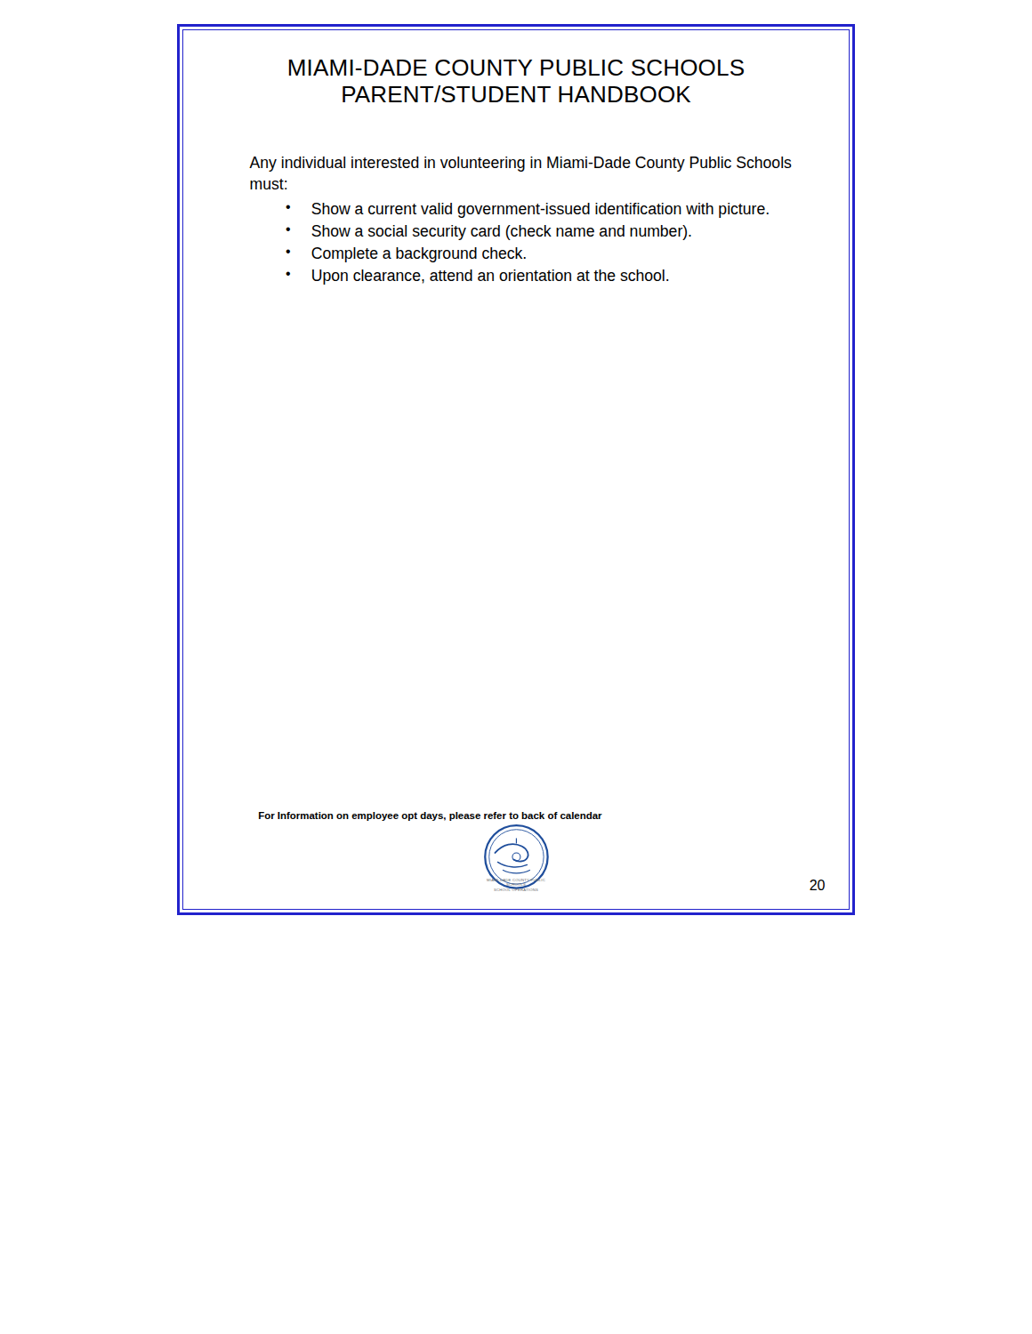MIAMI-DADE COUNTY PUBLIC SCHOOLS
PARENT/STUDENT HANDBOOK
Any individual interested in volunteering in Miami-Dade County Public Schools must:
Show a current valid government-issued identification with picture.
Show a social security card (check name and number).
Complete a background check.
Upon clearance, attend an orientation at the school.
For Information on employee opt days, please refer to back of calendar
MIAMI-DADE COUNTY PUBLIC SCHOOLS
SCHOOL OPERATIONS
20